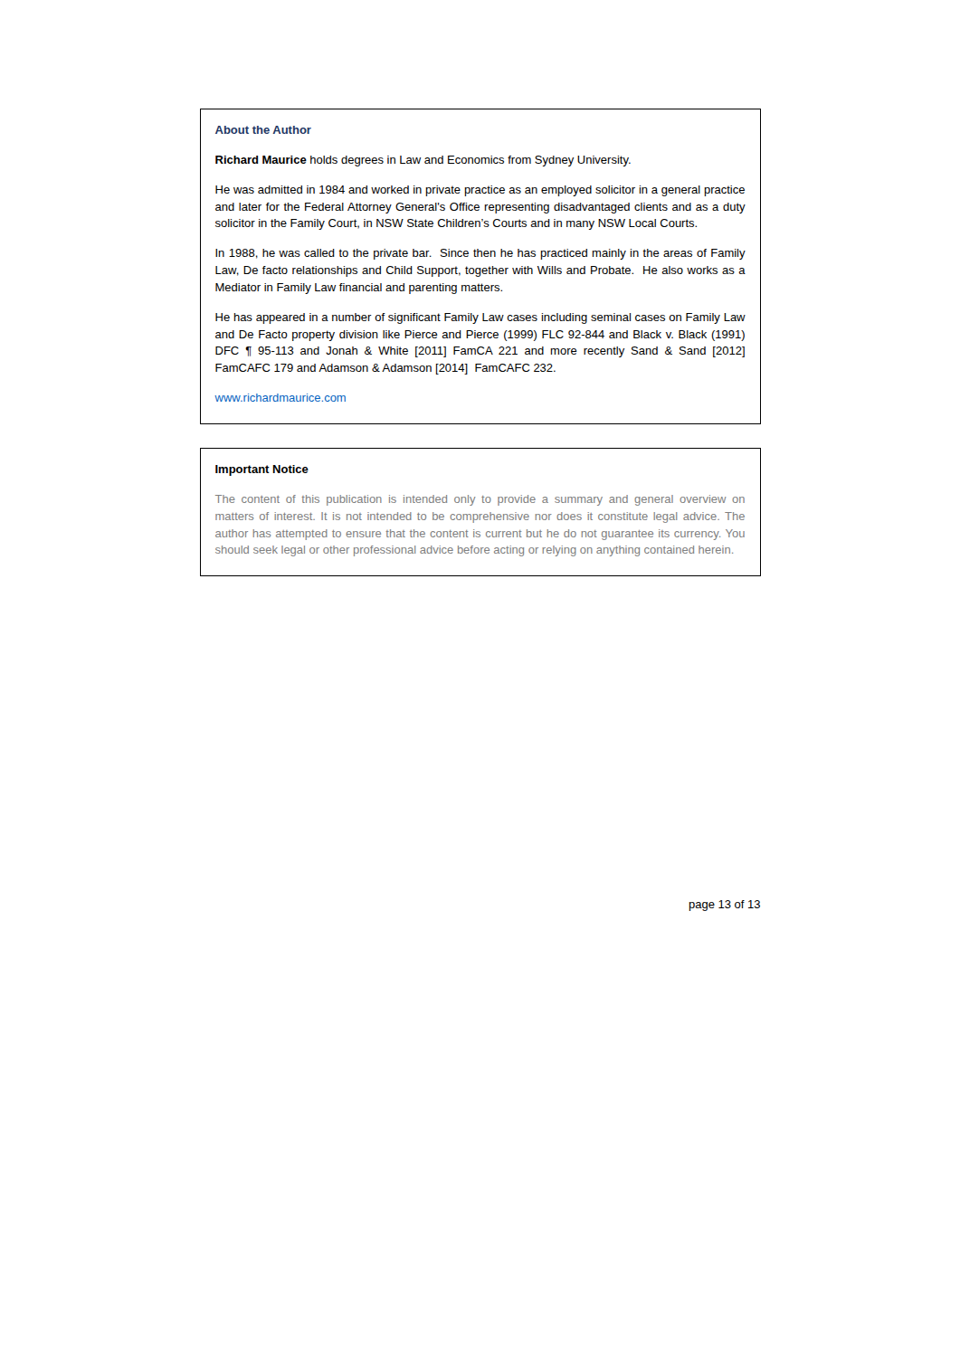About the Author
Richard Maurice holds degrees in Law and Economics from Sydney University.
He was admitted in 1984 and worked in private practice as an employed solicitor in a general practice and later for the Federal Attorney General's Office representing disadvantaged clients and as a duty solicitor in the Family Court, in NSW State Children’s Courts and in many NSW Local Courts.
In 1988, he was called to the private bar. Since then he has practiced mainly in the areas of Family Law, De facto relationships and Child Support, together with Wills and Probate. He also works as a Mediator in Family Law financial and parenting matters.
He has appeared in a number of significant Family Law cases including seminal cases on Family Law and De Facto property division like Pierce and Pierce (1999) FLC 92-844 and Black v. Black (1991) DFC ¶ 95-113 and Jonah & White [2011] FamCA 221 and more recently Sand & Sand [2012] FamCAFC 179 and Adamson & Adamson [2014] FamCAFC 232.
www.richardmaurice.com
Important Notice
The content of this publication is intended only to provide a summary and general overview on matters of interest. It is not intended to be comprehensive nor does it constitute legal advice. The author has attempted to ensure that the content is current but he do not guarantee its currency. You should seek legal or other professional advice before acting or relying on anything contained herein.
page 13 of 13